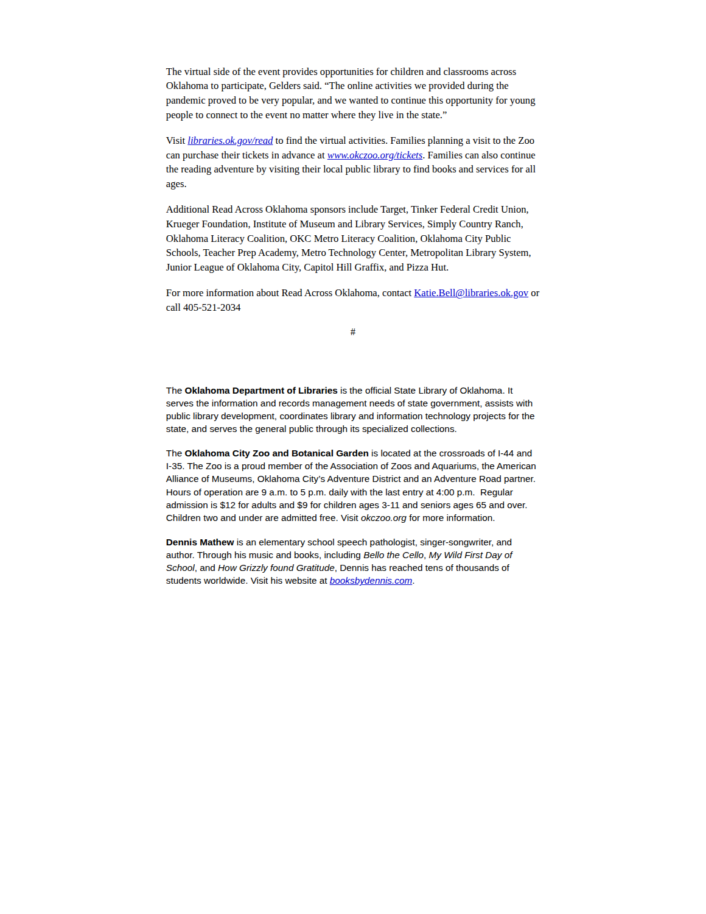The virtual side of the event provides opportunities for children and classrooms across Oklahoma to participate, Gelders said. “The online activities we provided during the pandemic proved to be very popular, and we wanted to continue this opportunity for young people to connect to the event no matter where they live in the state.”
Visit libraries.ok.gov/read to find the virtual activities. Families planning a visit to the Zoo can purchase their tickets in advance at www.okczoo.org/tickets. Families can also continue the reading adventure by visiting their local public library to find books and services for all ages.
Additional Read Across Oklahoma sponsors include Target, Tinker Federal Credit Union, Krueger Foundation, Institute of Museum and Library Services, Simply Country Ranch, Oklahoma Literacy Coalition, OKC Metro Literacy Coalition, Oklahoma City Public Schools, Teacher Prep Academy, Metro Technology Center, Metropolitan Library System, Junior League of Oklahoma City, Capitol Hill Graffix, and Pizza Hut.
For more information about Read Across Oklahoma, contact Katie.Bell@libraries.ok.gov or call 405-521-2034
#
The Oklahoma Department of Libraries is the official State Library of Oklahoma. It serves the information and records management needs of state government, assists with public library development, coordinates library and information technology projects for the state, and serves the general public through its specialized collections.
The Oklahoma City Zoo and Botanical Garden is located at the crossroads of I-44 and I-35. The Zoo is a proud member of the Association of Zoos and Aquariums, the American Alliance of Museums, Oklahoma City’s Adventure District and an Adventure Road partner. Hours of operation are 9 a.m. to 5 p.m. daily with the last entry at 4:00 p.m. Regular admission is $12 for adults and $9 for children ages 3-11 and seniors ages 65 and over. Children two and under are admitted free. Visit okczoo.org for more information.
Dennis Mathew is an elementary school speech pathologist, singer-songwriter, and author. Through his music and books, including Bello the Cello, My Wild First Day of School, and How Grizzly found Gratitude, Dennis has reached tens of thousands of students worldwide. Visit his website at booksbydennis.com.